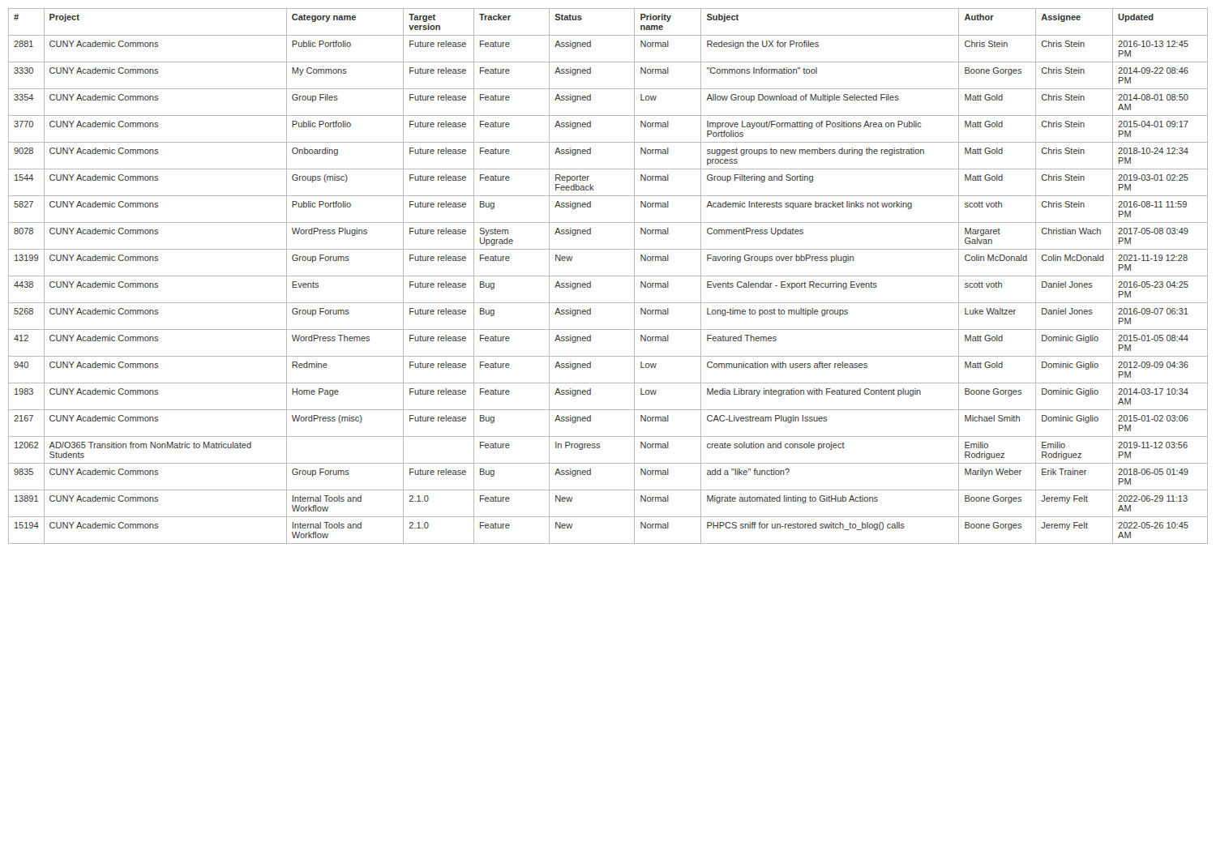| # | Project | Category name | Target version | Tracker | Status | Priority name | Subject | Author | Assignee | Updated |
| --- | --- | --- | --- | --- | --- | --- | --- | --- | --- | --- |
| 2881 | CUNY Academic Commons | Public Portfolio | Future release | Feature | Assigned | Normal | Redesign the UX for Profiles | Chris Stein | Chris Stein | 2016-10-13 12:45 PM |
| 3330 | CUNY Academic Commons | My Commons | Future release | Feature | Assigned | Normal | "Commons Information" tool | Boone Gorges | Chris Stein | 2014-09-22 08:46 PM |
| 3354 | CUNY Academic Commons | Group Files | Future release | Feature | Assigned | Low | Allow Group Download of Multiple Selected Files | Matt Gold | Chris Stein | 2014-08-01 08:50 AM |
| 3770 | CUNY Academic Commons | Public Portfolio | Future release | Feature | Assigned | Normal | Improve Layout/Formatting of Positions Area on Public Portfolios | Matt Gold | Chris Stein | 2015-04-01 09:17 PM |
| 9028 | CUNY Academic Commons | Onboarding | Future release | Feature | Assigned | Normal | suggest groups to new members during the registration process | Matt Gold | Chris Stein | 2018-10-24 12:34 PM |
| 1544 | CUNY Academic Commons | Groups (misc) | Future release | Feature | Reporter Feedback | Normal | Group Filtering and Sorting | Matt Gold | Chris Stein | 2019-03-01 02:25 PM |
| 5827 | CUNY Academic Commons | Public Portfolio | Future release | Bug | Assigned | Normal | Academic Interests square bracket links not working | scott voth | Chris Stein | 2016-08-11 11:59 PM |
| 8078 | CUNY Academic Commons | WordPress Plugins | Future release | System Upgrade | Assigned | Normal | CommentPress Updates | Margaret Galvan | Christian Wach | 2017-05-08 03:49 PM |
| 13199 | CUNY Academic Commons | Group Forums | Future release | Feature | New | Normal | Favoring Groups over bbPress plugin | Colin McDonald | Colin McDonald | 2021-11-19 12:28 PM |
| 4438 | CUNY Academic Commons | Events | Future release | Bug | Assigned | Normal | Events Calendar - Export Recurring Events | scott voth | Daniel Jones | 2016-05-23 04:25 PM |
| 5268 | CUNY Academic Commons | Group Forums | Future release | Bug | Assigned | Normal | Long-time to post to multiple groups | Luke Waltzer | Daniel Jones | 2016-09-07 06:31 PM |
| 412 | CUNY Academic Commons | WordPress Themes | Future release | Feature | Assigned | Normal | Featured Themes | Matt Gold | Dominic Giglio | 2015-01-05 08:44 PM |
| 940 | CUNY Academic Commons | Redmine | Future release | Feature | Assigned | Low | Communication with users after releases | Matt Gold | Dominic Giglio | 2012-09-09 04:36 PM |
| 1983 | CUNY Academic Commons | Home Page | Future release | Feature | Assigned | Low | Media Library integration with Featured Content plugin | Boone Gorges | Dominic Giglio | 2014-03-17 10:34 AM |
| 2167 | CUNY Academic Commons | WordPress (misc) | Future release | Bug | Assigned | Normal | CAC-Livestream Plugin Issues | Michael Smith | Dominic Giglio | 2015-01-02 03:06 PM |
| 12062 | AD/O365 Transition from NonMatric to Matriculated Students | | | Feature | In Progress | Normal | create solution and console project | Emilio Rodriguez | Emilio Rodriguez | 2019-11-12 03:56 PM |
| 9835 | CUNY Academic Commons | Group Forums | Future release | Bug | Assigned | Normal | add a "like" function? | Marilyn Weber | Erik Trainer | 2018-06-05 01:49 PM |
| 13891 | CUNY Academic Commons | Internal Tools and Workflow | 2.1.0 | Feature | New | Normal | Migrate automated linting to GitHub Actions | Boone Gorges | Jeremy Felt | 2022-06-29 11:13 AM |
| 15194 | CUNY Academic Commons | Internal Tools and Workflow | 2.1.0 | Feature | New | Normal | PHPCS sniff for un-restored switch_to_blog() calls | Boone Gorges | Jeremy Felt | 2022-05-26 10:45 AM |